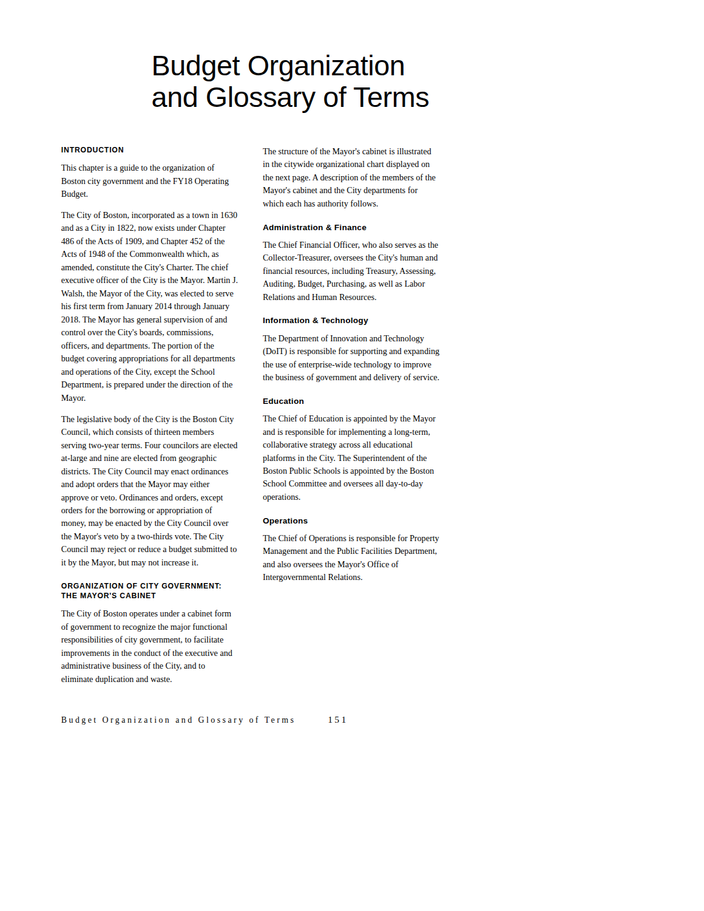Budget Organization and Glossary of Terms
Introduction
This chapter is a guide to the organization of Boston city government and the FY18 Operating Budget.
The City of Boston, incorporated as a town in 1630 and as a City in 1822, now exists under Chapter 486 of the Acts of 1909, and Chapter 452 of the Acts of 1948 of the Commonwealth which, as amended, constitute the City's Charter. The chief executive officer of the City is the Mayor. Martin J. Walsh, the Mayor of the City, was elected to serve his first term from January 2014 through January 2018. The Mayor has general supervision of and control over the City's boards, commissions, officers, and departments. The portion of the budget covering appropriations for all departments and operations of the City, except the School Department, is prepared under the direction of the Mayor.
The legislative body of the City is the Boston City Council, which consists of thirteen members serving two-year terms. Four councilors are elected at-large and nine are elected from geographic districts. The City Council may enact ordinances and adopt orders that the Mayor may either approve or veto. Ordinances and orders, except orders for the borrowing or appropriation of money, may be enacted by the City Council over the Mayor's veto by a two-thirds vote. The City Council may reject or reduce a budget submitted to it by the Mayor, but may not increase it.
Organization of City Government: The Mayor's Cabinet
The City of Boston operates under a cabinet form of government to recognize the major functional responsibilities of city government, to facilitate improvements in the conduct of the executive and administrative business of the City, and to eliminate duplication and waste.
The structure of the Mayor's cabinet is illustrated in the citywide organizational chart displayed on the next page. A description of the members of the Mayor's cabinet and the City departments for which each has authority follows.
Administration & Finance
The Chief Financial Officer, who also serves as the Collector-Treasurer, oversees the City's human and financial resources, including Treasury, Assessing, Auditing, Budget, Purchasing, as well as Labor Relations and Human Resources.
Information & Technology
The Department of Innovation and Technology (DoIT) is responsible for supporting and expanding the use of enterprise-wide technology to improve the business of government and delivery of service.
Education
The Chief of Education is appointed by the Mayor and is responsible for implementing a long-term, collaborative strategy across all educational platforms in the City. The Superintendent of the Boston Public Schools is appointed by the Boston School Committee and oversees all day-to-day operations.
Operations
The Chief of Operations is responsible for Property Management and the Public Facilities Department, and also oversees the Mayor's Office of Intergovernmental Relations.
Budget Organization and Glossary of Terms 151